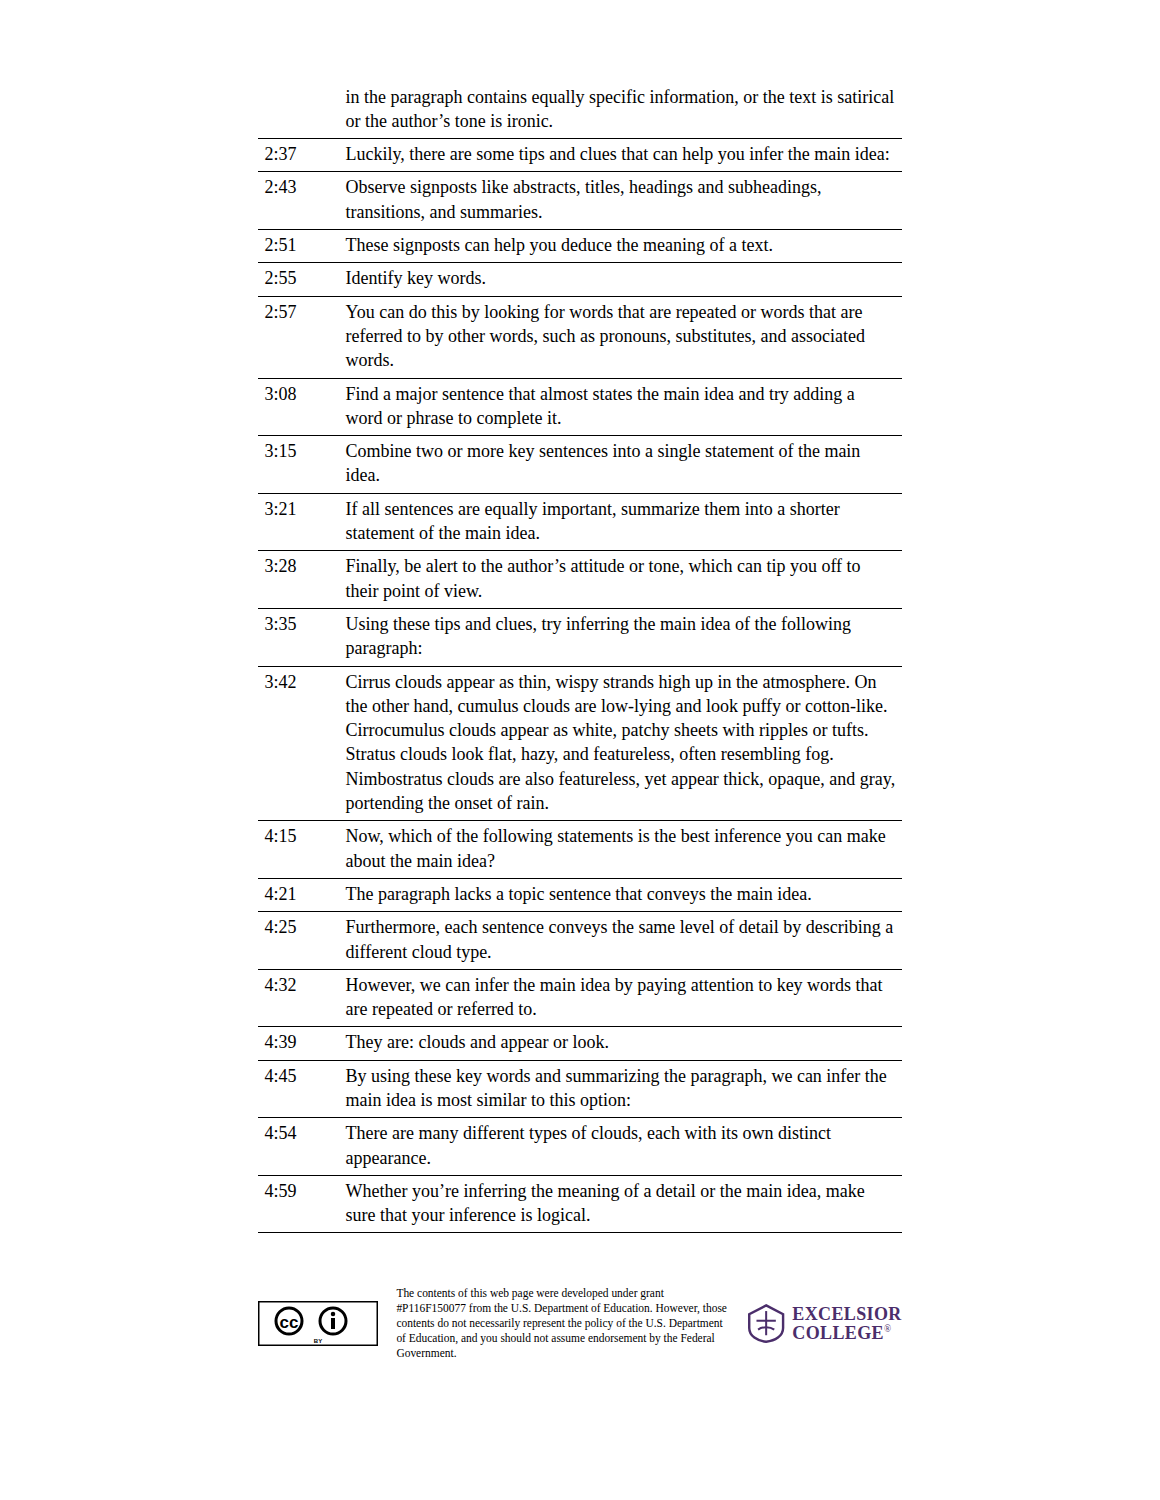| | in the paragraph contains equally specific information, or the text is satirical or the author’s tone is ironic. |
| 2:37 | Luckily, there are some tips and clues that can help you infer the main idea: |
| 2:43 | Observe signposts like abstracts, titles, headings and subheadings, transitions, and summaries. |
| 2:51 | These signposts can help you deduce the meaning of a text. |
| 2:55 | Identify key words. |
| 2:57 | You can do this by looking for words that are repeated or words that are referred to by other words, such as pronouns, substitutes, and associated words. |
| 3:08 | Find a major sentence that almost states the main idea and try adding a word or phrase to complete it. |
| 3:15 | Combine two or more key sentences into a single statement of the main idea. |
| 3:21 | If all sentences are equally important, summarize them into a shorter statement of the main idea. |
| 3:28 | Finally, be alert to the author’s attitude or tone, which can tip you off to their point of view. |
| 3:35 | Using these tips and clues, try inferring the main idea of the following paragraph: |
| 3:42 | Cirrus clouds appear as thin, wispy strands high up in the atmosphere. On the other hand, cumulus clouds are low-lying and look puffy or cotton-like. Cirrocumulus clouds appear as white, patchy sheets with ripples or tufts. Stratus clouds look flat, hazy, and featureless, often resembling fog. Nimbostratus clouds are also featureless, yet appear thick, opaque, and gray, portending the onset of rain. |
| 4:15 | Now, which of the following statements is the best inference you can make about the main idea? |
| 4:21 | The paragraph lacks a topic sentence that conveys the main idea. |
| 4:25 | Furthermore, each sentence conveys the same level of detail by describing a different cloud type. |
| 4:32 | However, we can infer the main idea by paying attention to key words that are repeated or referred to. |
| 4:39 | They are: clouds and appear or look. |
| 4:45 | By using these key words and summarizing the paragraph, we can infer the main idea is most similar to this option: |
| 4:54 | There are many different types of clouds, each with its own distinct appearance. |
| 4:59 | Whether you’re inferring the meaning of a detail or the main idea, make sure that your inference is logical. |
cc BY
The contents of this web page were developed under grant #P116F150077 from the U.S. Department of Education. However, those contents do not necessarily represent the policy of the U.S. Department of Education, and you should not assume endorsement by the Federal Government.
Excelsior
College®